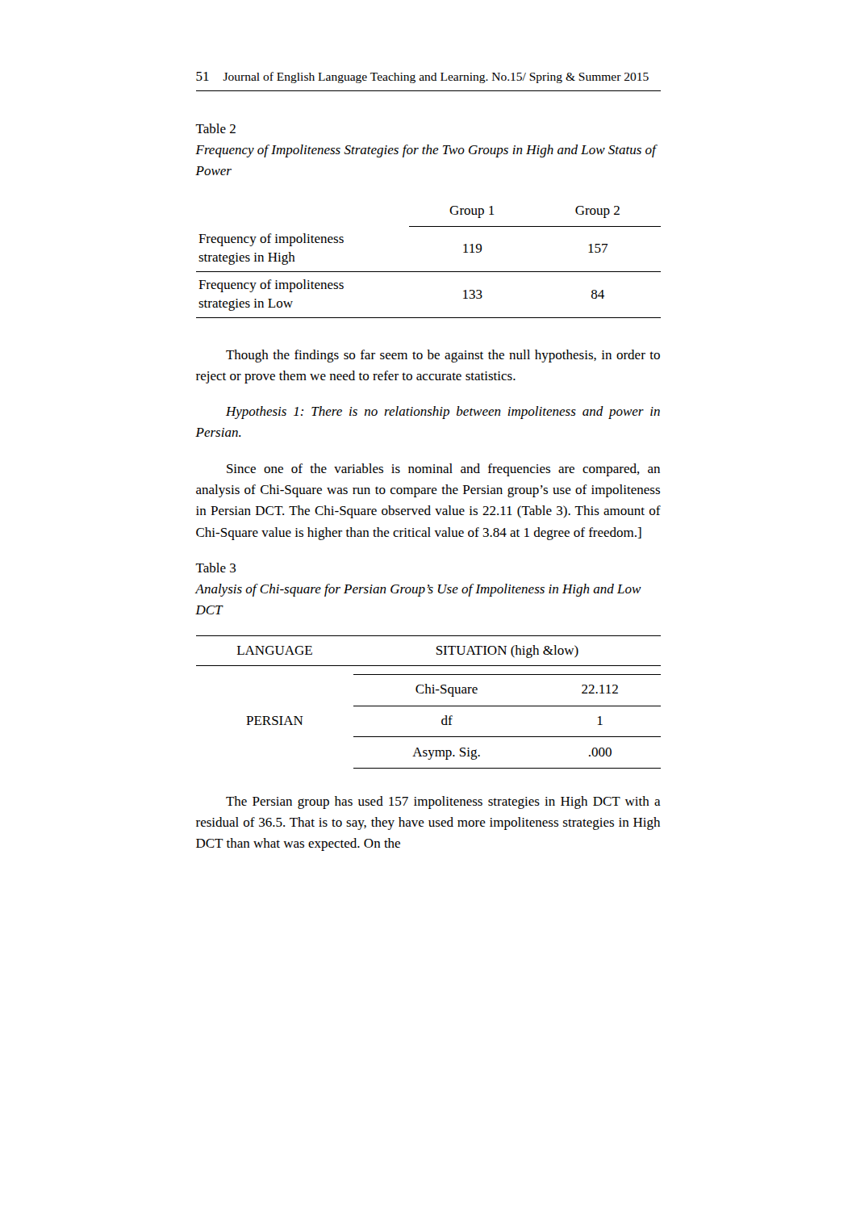51 Journal of English Language Teaching and Learning. No.15/ Spring & Summer 2015
Table 2
Frequency of Impoliteness Strategies for the Two Groups in High and Low Status of Power
| | Group 1 | Group 2 |
| --- | --- | --- |
| Frequency of impoliteness strategies in High | 119 | 157 |
| Frequency of impoliteness strategies in Low | 133 | 84 |
Though the findings so far seem to be against the null hypothesis, in order to reject or prove them we need to refer to accurate statistics.
Hypothesis 1: There is no relationship between impoliteness and power in Persian.
Since one of the variables is nominal and frequencies are compared, an analysis of Chi-Square was run to compare the Persian group’s use of impoliteness in Persian DCT. The Chi-Square observed value is 22.11 (Table 3). This amount of Chi-Square value is higher than the critical value of 3.84 at 1 degree of freedom.]
Table 3
Analysis of Chi-square for Persian Group’s Use of Impoliteness in High and Low DCT
| LANGUAGE | SITUATION (high &low) |
| --- | --- |
| PERSIAN | Chi-Square | 22.112 |
| df | 1 |
| Asymp. Sig. | .000 |
The Persian group has used 157 impoliteness strategies in High DCT with a residual of 36.5. That is to say, they have used more impoliteness strategies in High DCT than what was expected. On the